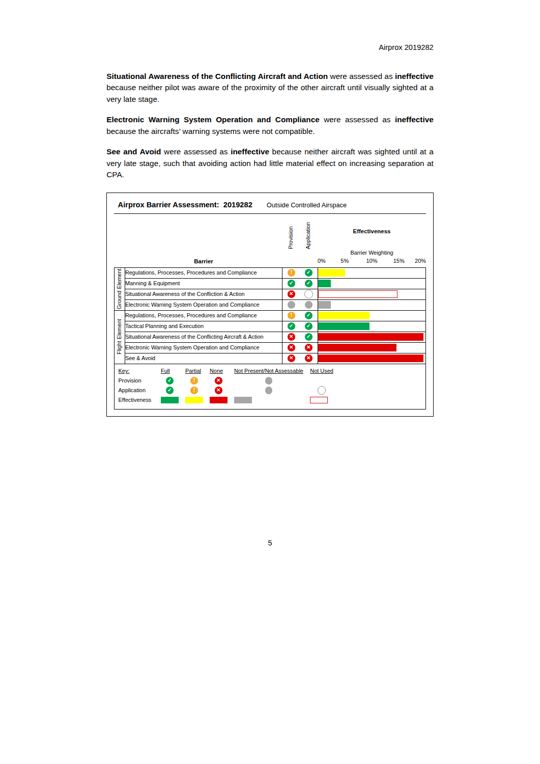Airprox 2019282
Situational Awareness of the Conflicting Aircraft and Action were assessed as ineffective because neither pilot was aware of the proximity of the other aircraft until visually sighted at a very late stage.
Electronic Warning System Operation and Compliance were assessed as ineffective because the aircrafts’ warning systems were not compatible.
See and Avoid were assessed as ineffective because neither aircraft was sighted until at a very late stage, such that avoiding action had little material effect on increasing separation at CPA.
Airprox Barrier Assessment: 2019282 Outside Controlled Airspace
| | | Provision | Application | Effectiveness |
| | | | | Barrier Weighting |
| | Barrier | | | 0% 5% 10% 15% 20% |
| Ground Element | Regulations, Processes, Procedures and Compliance | | | |
| Manning & Equipment | | | |
| Situational Awareness of the Confliction & Action | | | |
| Electronic Warning System Operation and Compliance | | | |
| Flight Element | Regulations, Processes, Procedures and Compliance | | | |
| Tactical Planning and Execution | | | |
| Situational Awareness of the Conflicting Aircraft & Action | | | |
| Electronic Warning System Operation and Compliance | | | |
| See & Avoid | | | |
| Key: | Full | Partial | None | Not Present/Not Assessable | Not Used |
| Provision | | | | | |
| Application | | | | | |
| Effectiveness | | | | | |
5